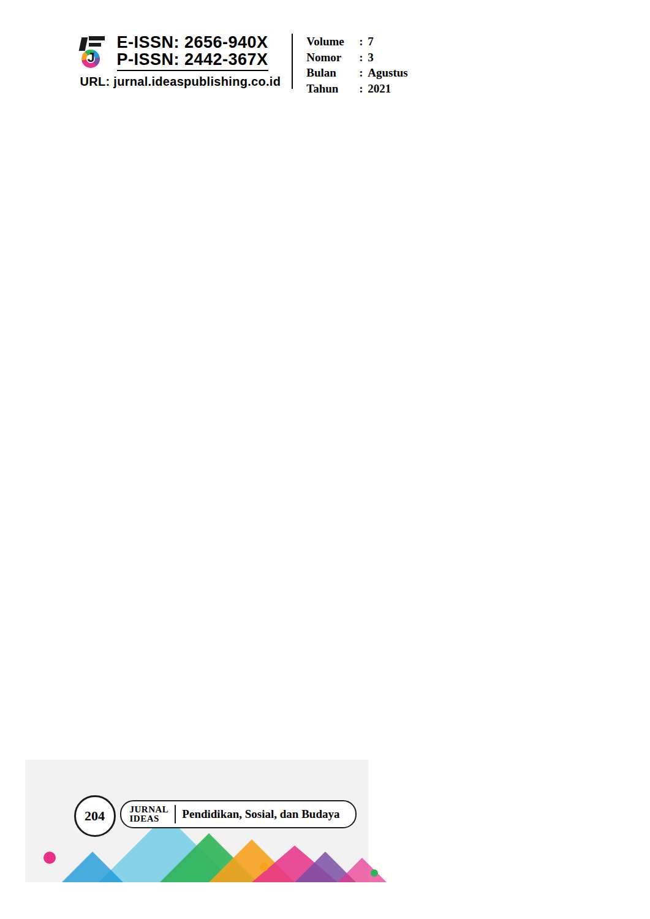J
E-ISSN: 2656-940X
P-ISSN: 2442-367X
URL: jurnal.ideaspublishing.co.id
| Volume | : | 7 |
| Nomor | : | 3 |
| Bulan | : | Agustus |
| Tahun | : | 2021 |
204
JURNAL IDEAS
Pendidikan, Sosial, dan Budaya